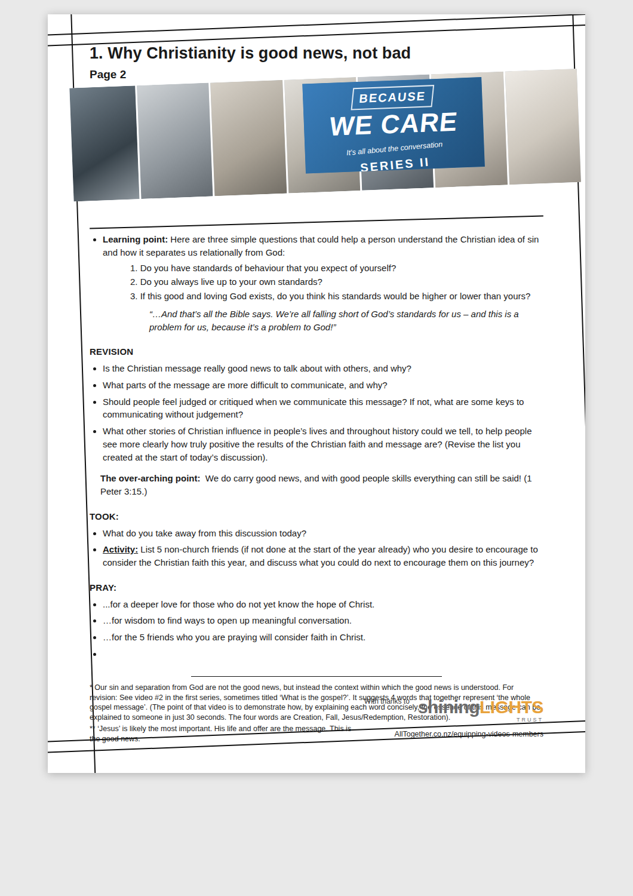1. Why Christianity is good news, not bad
Page 2
Because
We Care
It’s all about the conversation
SERIES II
Learning point: Here are three simple questions that could help a person understand the Christian idea of sin and how it separates us relationally from God:
1. Do you have standards of behaviour that you expect of yourself?
2. Do you always live up to your own standards?
3. If this good and loving God exists, do you think his standards would be higher or lower than yours?
“…And that’s all the Bible says. We’re all falling short of God’s standards for us – and this is a problem for us, because it’s a problem to God!”
REVISION
Is the Christian message really good news to talk about with others, and why?
What parts of the message are more difficult to communicate, and why?
Should people feel judged or critiqued when we communicate this message? If not, what are some keys to communicating without judgement?
What other stories of Christian influence in people’s lives and throughout history could we tell, to help people see more clearly how truly positive the results of the Christian faith and message are? (Revise the list you created at the start of today’s discussion).
The over-arching point: We do carry good news, and with good people skills everything can still be said! (1 Peter 3:15.)
TOOK:
What do you take away from this discussion today?
Activity: List 5 non-church friends (if not done at the start of the year already) who you desire to encourage to consider the Christian faith this year, and discuss what you could do next to encourage them on this journey?
PRAY:
...for a deeper love for those who do not yet know the hope of Christ.
…for wisdom to find ways to open up meaningful conversation.
…for the 5 friends who you are praying will consider faith in Christ.
* Our sin and separation from God are not the good news, but instead the context within which the good news is understood. For revision: See video #2 in the first series, sometimes titled ‘What is the gospel?’. It suggests 4 words that together represent ‘the whole gospel message’. (The point of that video is to demonstrate how, by explaining each word concisely, the essence of this message can be explained to someone in just 30 seconds. The four words are Creation, Fall, Jesus/Redemption, Restoration).
** ‘Jesus’ is likely the most important. His life and offer are the message. This is
the good news.
With thanks to
shining LIGHTS
TRUST
AllTogether.co.nz/equipping-videos-members